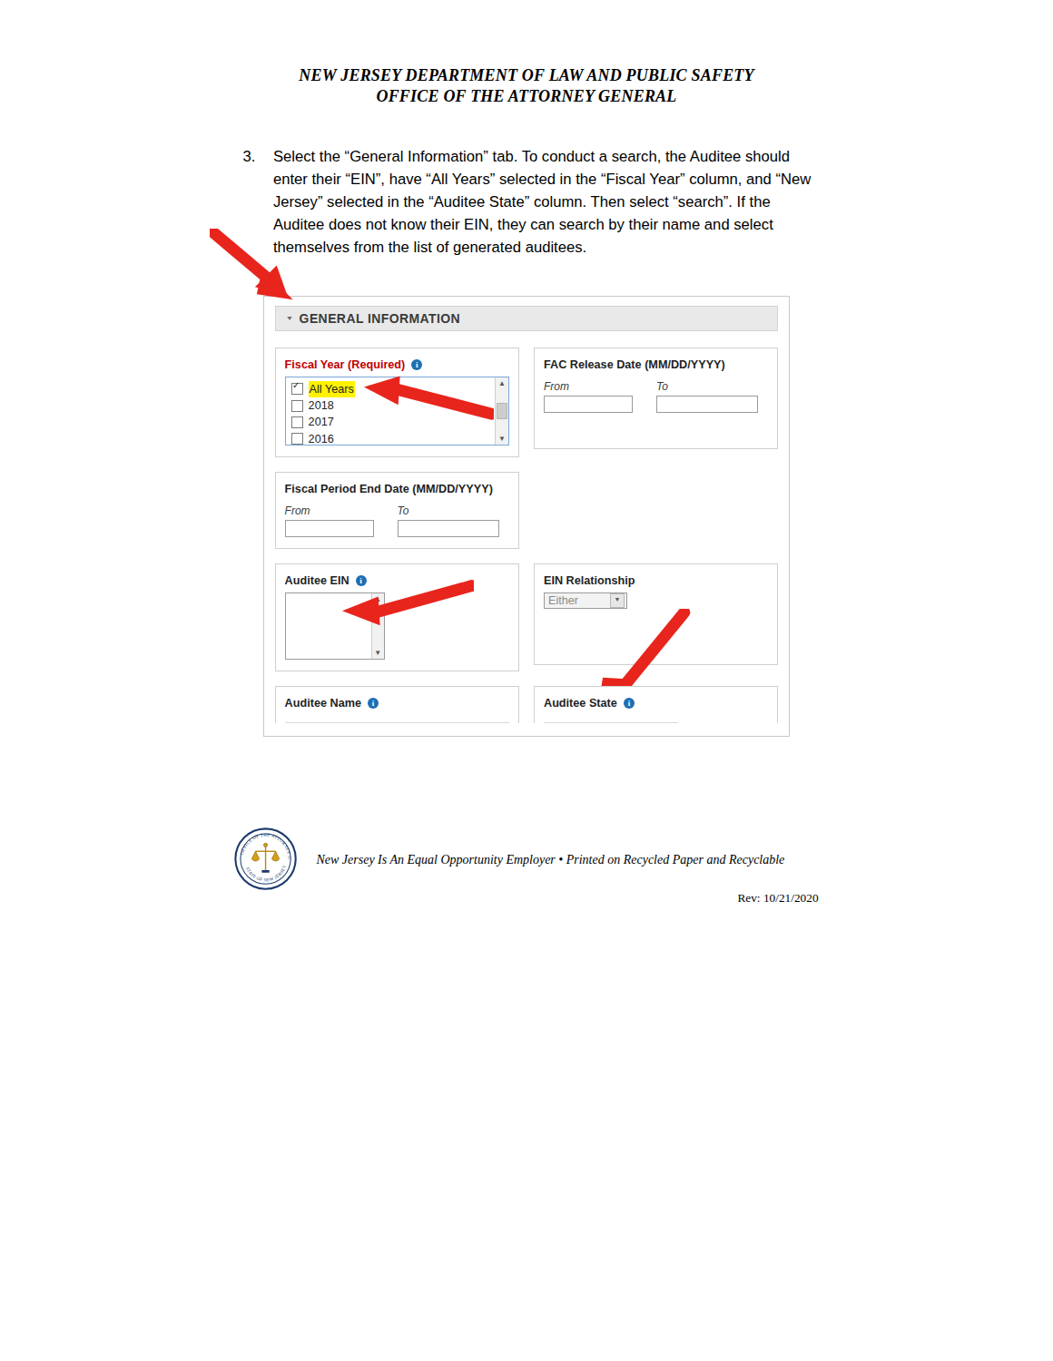NEW JERSEY DEPARTMENT OF LAW AND PUBLIC SAFETY
OFFICE OF THE ATTORNEY GENERAL
3. Select the “General Information” tab. To conduct a search, the Auditee should enter their “EIN”, have “All Years” selected in the “Fiscal Year” column, and “New Jersey” selected in the “Auditee State” column. Then select “search”. If the Auditee does not know their EIN, they can search by their name and select themselves from the list of generated auditees.
GENERAL INFORMATION
Fiscal Year (Required) i
All Years
2018
2017
2016
▲ ▼
FAC Release Date (MM/DD/YYYY)
From
To
Fiscal Period End Date (MM/DD/YYYY)
From
To
Auditee EIN i
▲ ▼
EIN Relationship
Either▼
Auditee Name i
Auditee State i
OFFICE OF THE ATTORNEY GENERAL STATE OF NEW JERSEY
New Jersey Is An Equal Opportunity Employer • Printed on Recycled Paper and Recyclable
Rev: 10/21/2020